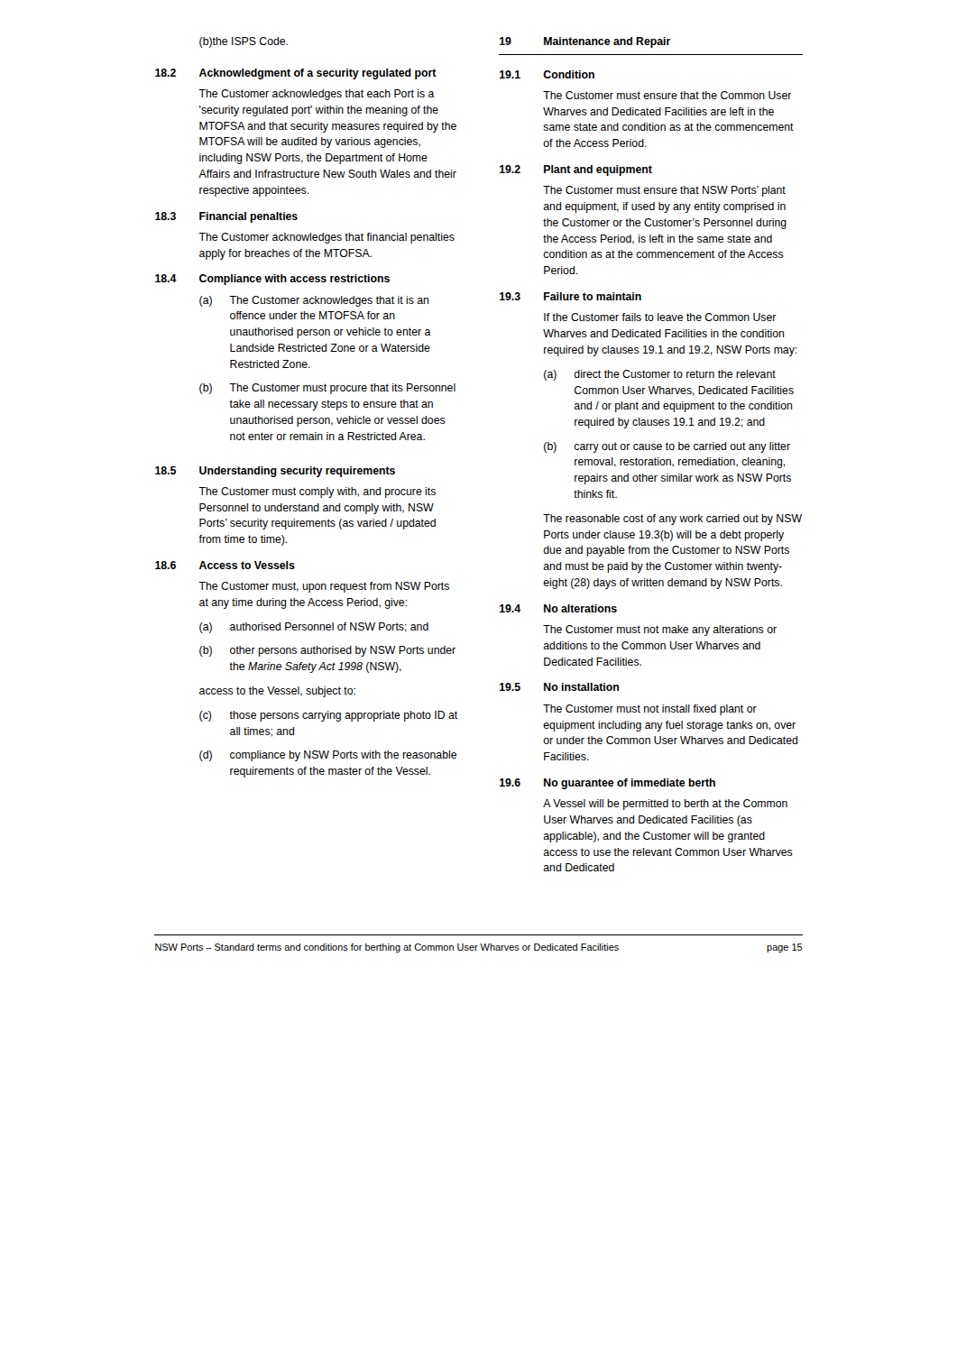(b)
the ISPS Code.
18.2
Acknowledgment of a security regulated port
The Customer acknowledges that each Port is a 'security regulated port' within the meaning of the MTOFSA and that security measures required by the MTOFSA will be audited by various agencies, including NSW Ports, the Department of Home Affairs and Infrastructure New South Wales and their respective appointees.
18.3
Financial penalties
The Customer acknowledges that financial penalties apply for breaches of the MTOFSA.
18.4
Compliance with access restrictions
(a) The Customer acknowledges that it is an offence under the MTOFSA for an unauthorised person or vehicle to enter a Landside Restricted Zone or a Waterside Restricted Zone.
(b) The Customer must procure that its Personnel take all necessary steps to ensure that an unauthorised person, vehicle or vessel does not enter or remain in a Restricted Area.
18.5
Understanding security requirements
The Customer must comply with, and procure its Personnel to understand and comply with, NSW Ports’ security requirements (as varied / updated from time to time).
18.6
Access to Vessels
The Customer must, upon request from NSW Ports at any time during the Access Period, give:
(a) authorised Personnel of NSW Ports; and
(b) other persons authorised by NSW Ports under the Marine Safety Act 1998 (NSW),
access to the Vessel, subject to:
(c) those persons carrying appropriate photo ID at all times; and
(d) compliance by NSW Ports with the reasonable requirements of the master of the Vessel.
19
Maintenance and Repair
19.1
Condition
The Customer must ensure that the Common User Wharves and Dedicated Facilities are left in the same state and condition as at the commencement of the Access Period.
19.2
Plant and equipment
The Customer must ensure that NSW Ports’ plant and equipment, if used by any entity comprised in the Customer or the Customer’s Personnel during the Access Period, is left in the same state and condition as at the commencement of the Access Period.
19.3
Failure to maintain
If the Customer fails to leave the Common User Wharves and Dedicated Facilities in the condition required by clauses 19.1 and 19.2, NSW Ports may:
(a) direct the Customer to return the relevant Common User Wharves, Dedicated Facilities and / or plant and equipment to the condition required by clauses 19.1 and 19.2; and
(b) carry out or cause to be carried out any litter removal, restoration, remediation, cleaning, repairs and other similar work as NSW Ports thinks fit.
The reasonable cost of any work carried out by NSW Ports under clause 19.3(b) will be a debt properly due and payable from the Customer to NSW Ports and must be paid by the Customer within twenty-eight (28) days of written demand by NSW Ports.
19.4
No alterations
The Customer must not make any alterations or additions to the Common User Wharves and Dedicated Facilities.
19.5
No installation
The Customer must not install fixed plant or equipment including any fuel storage tanks on, over or under the Common User Wharves and Dedicated Facilities.
19.6
No guarantee of immediate berth
A Vessel will be permitted to berth at the Common User Wharves and Dedicated Facilities (as applicable), and the Customer will be granted access to use the relevant Common User Wharves and Dedicated
NSW Ports – Standard terms and conditions for berthing at Common User Wharves or Dedicated Facilities
page 15